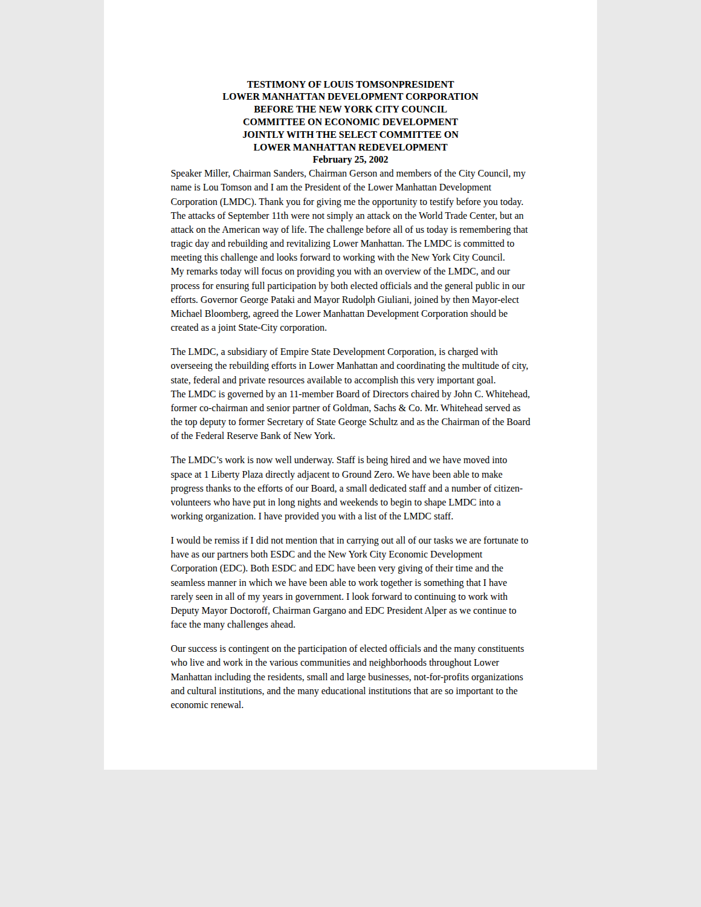TESTIMONY OF LOUIS TOMSONPRESIDENT LOWER MANHATTAN DEVELOPMENT CORPORATION BEFORE THE NEW YORK CITY COUNCIL COMMITTEE ON ECONOMIC DEVELOPMENT JOINTLY WITH THE SELECT COMMITTEE ON LOWER MANHATTAN REDEVELOPMENT February 25, 2002
Speaker Miller, Chairman Sanders, Chairman Gerson and members of the City Council, my name is Lou Tomson and I am the President of the Lower Manhattan Development Corporation (LMDC). Thank you for giving me the opportunity to testify before you today.
The attacks of September 11th were not simply an attack on the World Trade Center, but an attack on the American way of life. The challenge before all of us today is remembering that tragic day and rebuilding and revitalizing Lower Manhattan. The LMDC is committed to meeting this challenge and looks forward to working with the New York City Council.
My remarks today will focus on providing you with an overview of the LMDC, and our process for ensuring full participation by both elected officials and the general public in our efforts. Governor George Pataki and Mayor Rudolph Giuliani, joined by then Mayor-elect Michael Bloomberg, agreed the Lower Manhattan Development Corporation should be created as a joint State-City corporation.
The LMDC, a subsidiary of Empire State Development Corporation, is charged with overseeing the rebuilding efforts in Lower Manhattan and coordinating the multitude of city, state, federal and private resources available to accomplish this very important goal.
The LMDC is governed by an 11-member Board of Directors chaired by John C. Whitehead, former co-chairman and senior partner of Goldman, Sachs & Co. Mr. Whitehead served as the top deputy to former Secretary of State George Schultz and as the Chairman of the Board of the Federal Reserve Bank of New York.
The LMDC’s work is now well underway. Staff is being hired and we have moved into space at 1 Liberty Plaza directly adjacent to Ground Zero. We have been able to make progress thanks to the efforts of our Board, a small dedicated staff and a number of citizen-volunteers who have put in long nights and weekends to begin to shape LMDC into a working organization. I have provided you with a list of the LMDC staff.
I would be remiss if I did not mention that in carrying out all of our tasks we are fortunate to have as our partners both ESDC and the New York City Economic Development Corporation (EDC). Both ESDC and EDC have been very giving of their time and the seamless manner in which we have been able to work together is something that I have rarely seen in all of my years in government. I look forward to continuing to work with Deputy Mayor Doctoroff, Chairman Gargano and EDC President Alper as we continue to face the many challenges ahead.
Our success is contingent on the participation of elected officials and the many constituents who live and work in the various communities and neighborhoods throughout Lower Manhattan including the residents, small and large businesses, not-for-profits organizations and cultural institutions, and the many educational institutions that are so important to the economic renewal.